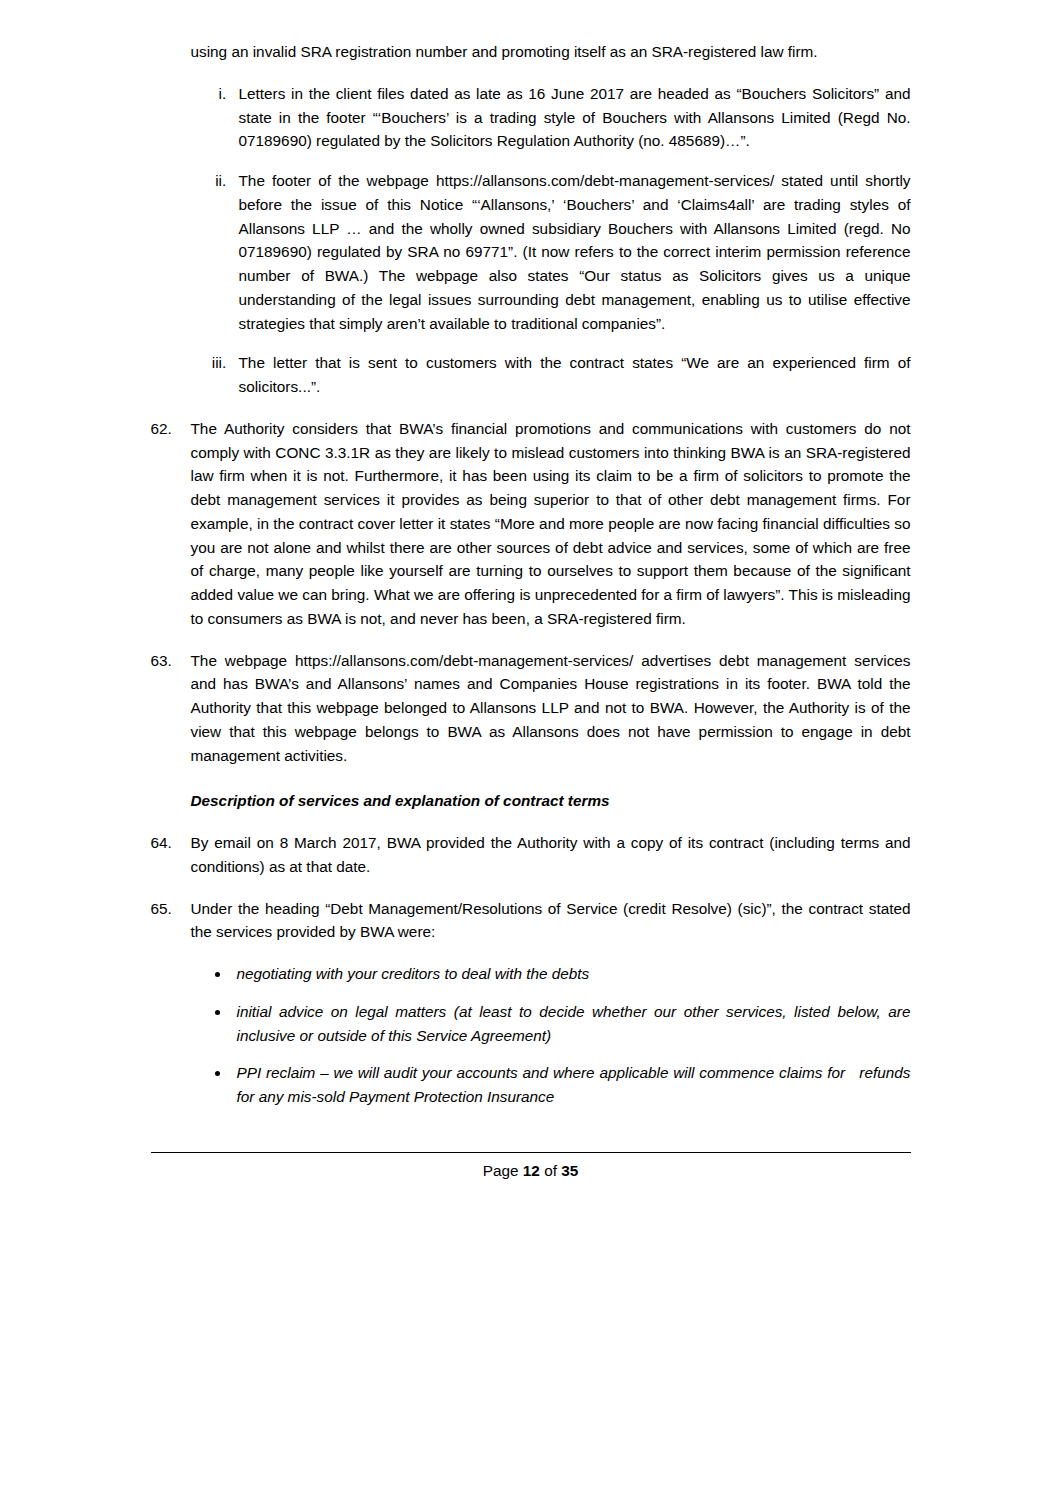using an invalid SRA registration number and promoting itself as an SRA-registered law firm.
Letters in the client files dated as late as 16 June 2017 are headed as “Bouchers Solicitors” and state in the footer “‘Bouchers’ is a trading style of Bouchers with Allansons Limited (Regd No. 07189690) regulated by the Solicitors Regulation Authority (no. 485689)…”.
The footer of the webpage https://allansons.com/debt-management-services/ stated until shortly before the issue of this Notice “‘Allansons,’ ‘Bouchers’ and ‘Claims4all’ are trading styles of Allansons LLP … and the wholly owned subsidiary Bouchers with Allansons Limited (regd. No 07189690) regulated by SRA no 69771”. (It now refers to the correct interim permission reference number of BWA.) The webpage also states “Our status as Solicitors gives us a unique understanding of the legal issues surrounding debt management, enabling us to utilise effective strategies that simply aren’t available to traditional companies”.
The letter that is sent to customers with the contract states “We are an experienced firm of solicitors...”.
62. The Authority considers that BWA’s financial promotions and communications with customers do not comply with CONC 3.3.1R as they are likely to mislead customers into thinking BWA is an SRA-registered law firm when it is not. Furthermore, it has been using its claim to be a firm of solicitors to promote the debt management services it provides as being superior to that of other debt management firms. For example, in the contract cover letter it states “More and more people are now facing financial difficulties so you are not alone and whilst there are other sources of debt advice and services, some of which are free of charge, many people like yourself are turning to ourselves to support them because of the significant added value we can bring. What we are offering is unprecedented for a firm of lawyers”. This is misleading to consumers as BWA is not, and never has been, a SRA-registered firm.
63. The webpage https://allansons.com/debt-management-services/ advertises debt management services and has BWA’s and Allansons’ names and Companies House registrations in its footer. BWA told the Authority that this webpage belonged to Allansons LLP and not to BWA. However, the Authority is of the view that this webpage belongs to BWA as Allansons does not have permission to engage in debt management activities.
Description of services and explanation of contract terms
64. By email on 8 March 2017, BWA provided the Authority with a copy of its contract (including terms and conditions) as at that date.
65. Under the heading “Debt Management/Resolutions of Service (credit Resolve) (sic)”, the contract stated the services provided by BWA were:
negotiating with your creditors to deal with the debts
initial advice on legal matters (at least to decide whether our other services, listed below, are inclusive or outside of this Service Agreement)
PPI reclaim – we will audit your accounts and where applicable will commence claims for refunds for any mis-sold Payment Protection Insurance
Page 12 of 35